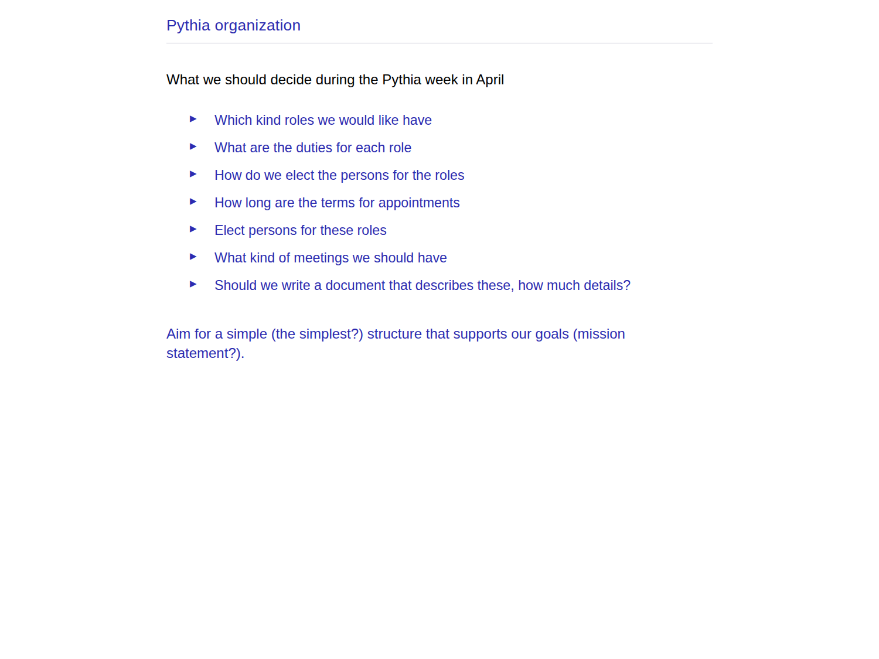Pythia organization
What we should decide during the Pythia week in April
Which kind roles we would like have
What are the duties for each role
How do we elect the persons for the roles
How long are the terms for appointments
Elect persons for these roles
What kind of meetings we should have
Should we write a document that describes these, how much details?
Aim for a simple (the simplest?) structure that supports our goals (mission statement?).